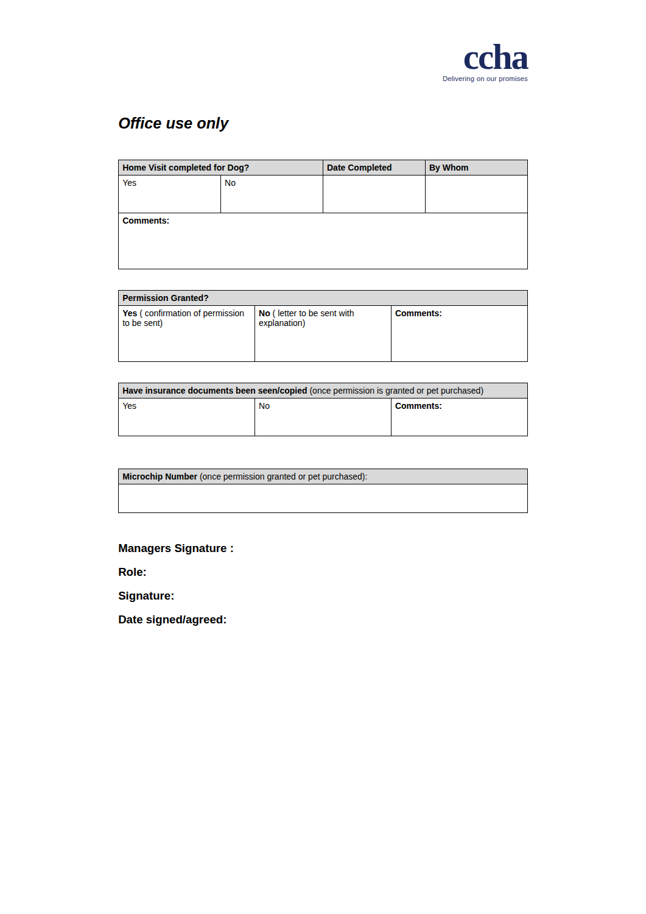ccha
Delivering on our promises
Office use only
| Home Visit completed for Dog? | Date Completed | By Whom |
| Yes | No | | |
| Comments: |
| Permission Granted? |
| Yes ( confirmation of permission to be sent) | No ( letter to be sent with explanation) | Comments: |
| Have insurance documents been seen/copied (once permission is granted or pet purchased) |
| Yes | No | Comments: |
| Microchip Number (once permission granted or pet purchased): |
Managers Signature :
Role:
Signature:
Date signed/agreed: